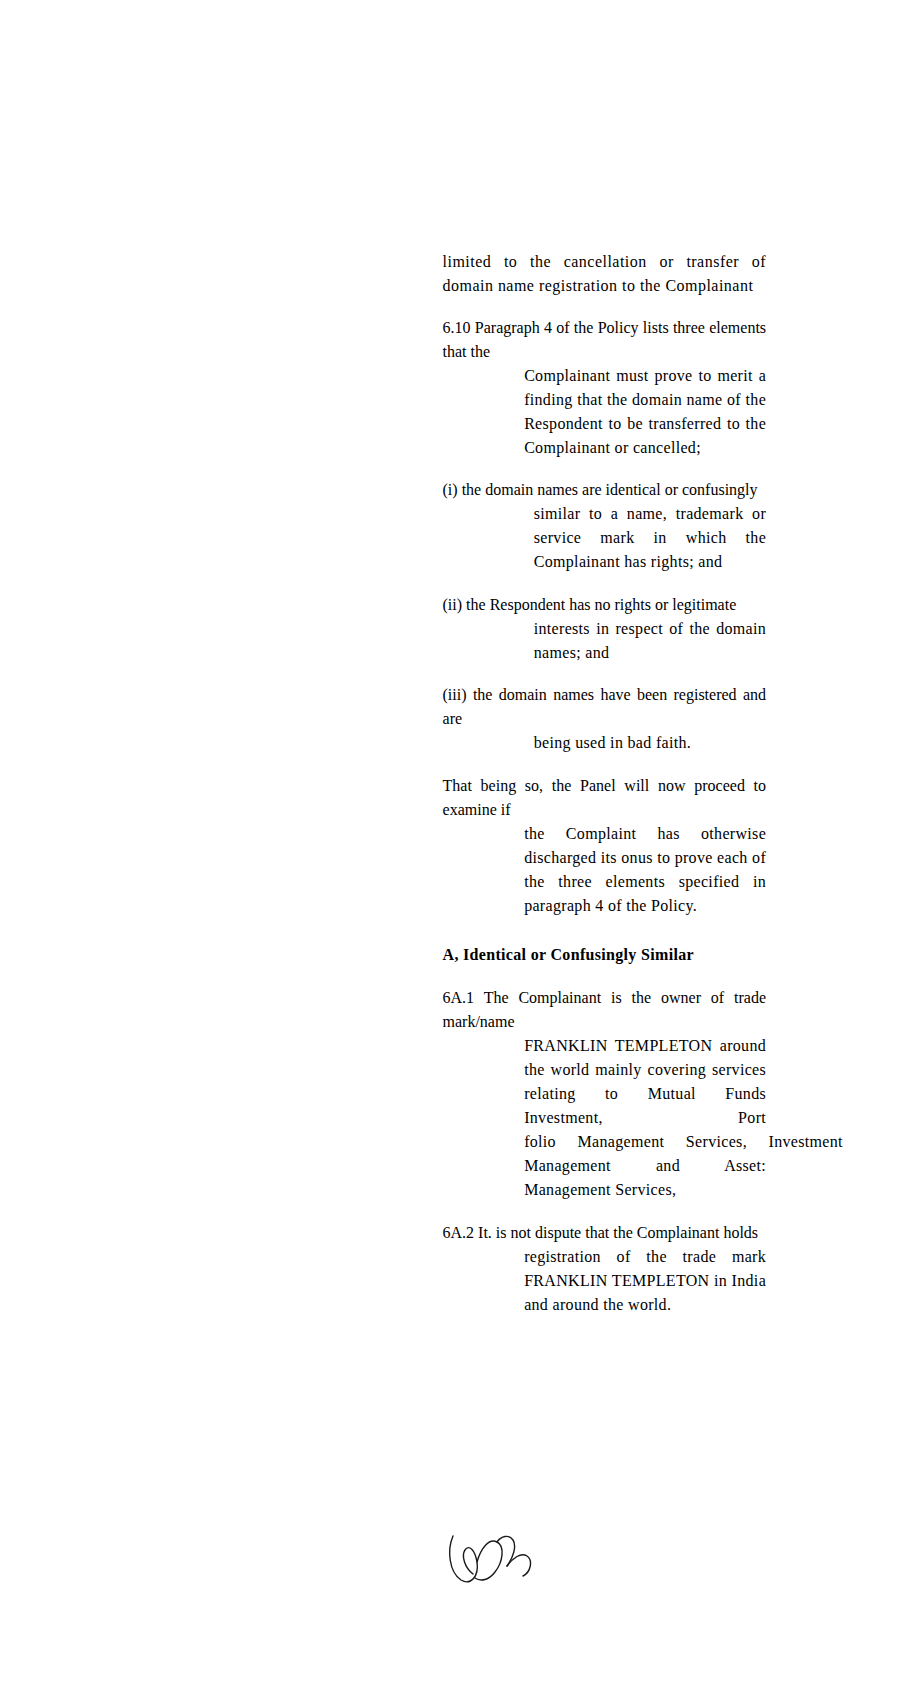limited to the cancellation or transfer of domain name registration to the Complainant
6.10 Paragraph 4 of the Policy lists three elements that the Complainant must prove to merit a finding that the domain name of the Respondent to be transferred to the Complainant or cancelled;
(i) the domain names are identical or confusingly similar to a name, trademark or service mark in which the Complainant has rights; and
(ii) the Respondent has no rights or legitimate interests in respect of the domain names; and
(iii) the domain names have been registered and are being used in bad faith.
That being so, the Panel will now proceed to examine if the Complaint has otherwise discharged its onus to prove each of the three elements specified in paragraph 4 of the Policy.
A, Identical or Confusingly Similar
6A.1 The Complainant is the owner of trade mark/name FRANKLIN TEMPLETON around the world mainly covering services relating to Mutual Funds Investment, Port folio Management Services, Investment Management and Asset: Management Services,
6A.2 It. is not dispute that the Complainant holds registration of the trade mark FRANKLIN TEMPLETON in India and around the world.